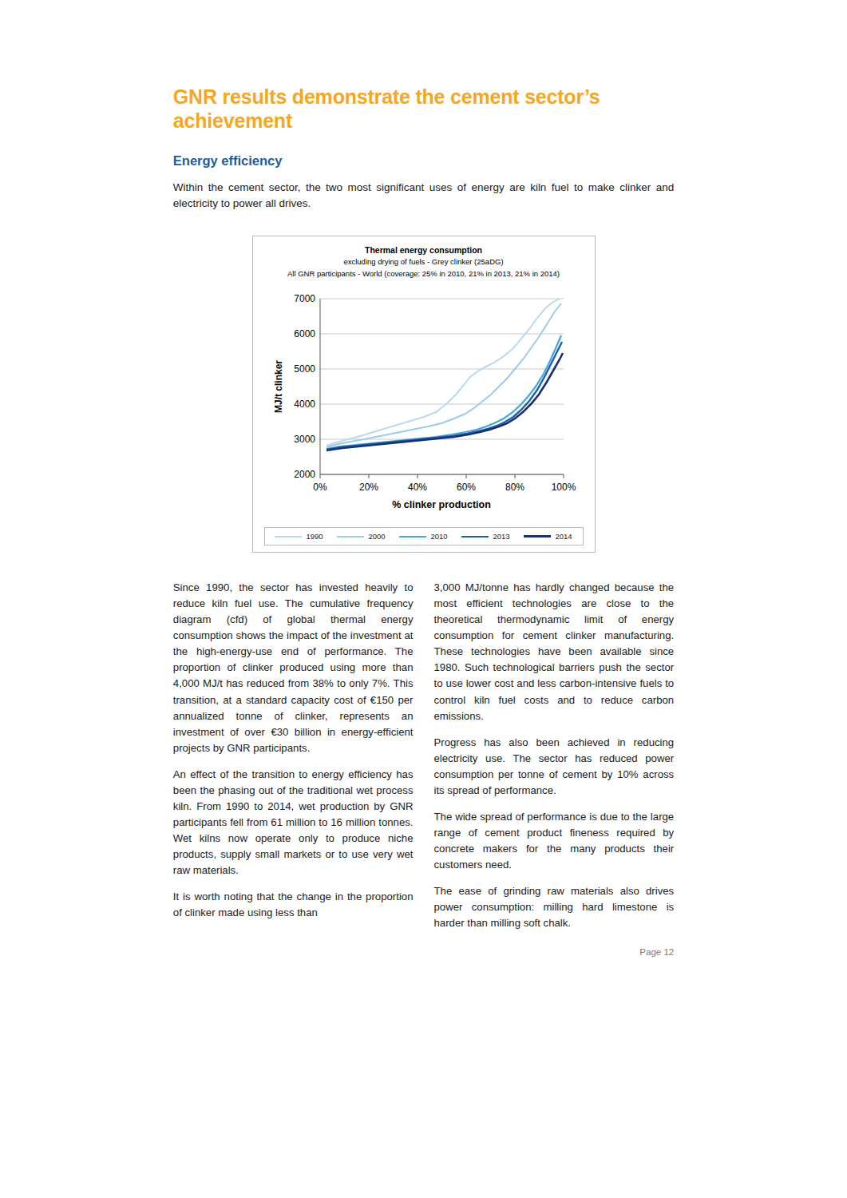GNR results demonstrate the cement sector’s achievement
Energy efficiency
Within the cement sector, the two most significant uses of energy are kiln fuel to make clinker and electricity to power all drives.
Thermal energy consumption
excluding drying of fuels - Grey clinker (25aDG)
All GNR participants - World (coverage: 25% in 2010, 21% in 2013, 21% in 2014)
MJ/t clinker 2000 3000 4000 5000 6000 7000 0% 20% 40% 60% 80% 100% % clinker production
1990
2000
2010
2013
2014
Since 1990, the sector has invested heavily to reduce kiln fuel use. The cumulative frequency diagram (cfd) of global thermal energy consumption shows the impact of the investment at the high-energy-use end of performance. The proportion of clinker produced using more than 4,000 MJ/t has reduced from 38% to only 7%. This transition, at a standard capacity cost of €150 per annualized tonne of clinker, represents an investment of over €30 billion in energy-efficient projects by GNR participants.
An effect of the transition to energy efficiency has been the phasing out of the traditional wet process kiln. From 1990 to 2014, wet production by GNR participants fell from 61 million to 16 million tonnes. Wet kilns now operate only to produce niche products, supply small markets or to use very wet raw materials.
It is worth noting that the change in the proportion of clinker made using less than
3,000 MJ/tonne has hardly changed because the most efficient technologies are close to the theoretical thermodynamic limit of energy consumption for cement clinker manufacturing. These technologies have been available since 1980. Such technological barriers push the sector to use lower cost and less carbon-intensive fuels to control kiln fuel costs and to reduce carbon emissions.
Progress has also been achieved in reducing electricity use. The sector has reduced power consumption per tonne of cement by 10% across its spread of performance.
The wide spread of performance is due to the large range of cement product fineness required by concrete makers for the many products their customers need.
The ease of grinding raw materials also drives power consumption: milling hard limestone is harder than milling soft chalk.
Page 12